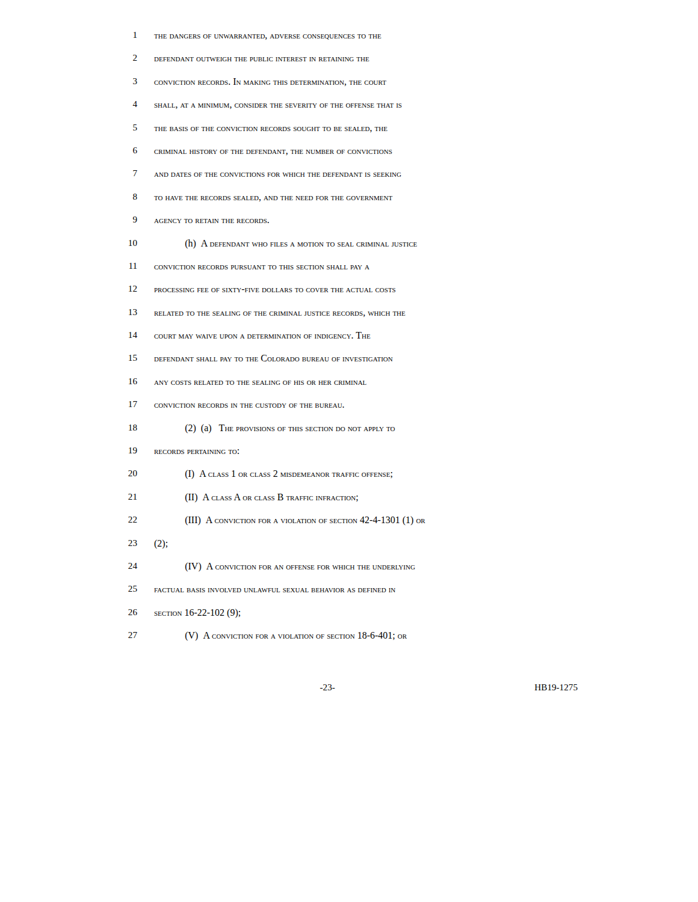the dangers of unwarranted, adverse consequences to the
defendant outweigh the public interest in retaining the
conviction records. In making this determination, the court
shall, at a minimum, consider the severity of the offense that is
the basis of the conviction records sought to be sealed, the
criminal history of the defendant, the number of convictions
and dates of the convictions for which the defendant is seeking
to have the records sealed, and the need for the government
agency to retain the records.
(h) A defendant who files a motion to seal criminal justice
conviction records pursuant to this section shall pay a
processing fee of sixty-five dollars to cover the actual costs
related to the sealing of the criminal justice records, which the
court may waive upon a determination of indigency. The
defendant shall pay to the Colorado bureau of investigation
any costs related to the sealing of his or her criminal
conviction records in the custody of the bureau.
(2) (a) The provisions of this section do not apply to
records pertaining to:
(I) A class 1 or class 2 misdemeanor traffic offense;
(II) A class A or class B traffic infraction;
(III) A conviction for a violation of section 42-4-1301 (1) or
(2);
(IV) A conviction for an offense for which the underlying
factual basis involved unlawful sexual behavior as defined in
section 16-22-102 (9);
(V) A conviction for a violation of section 18-6-401; or
-23-
HB19-1275